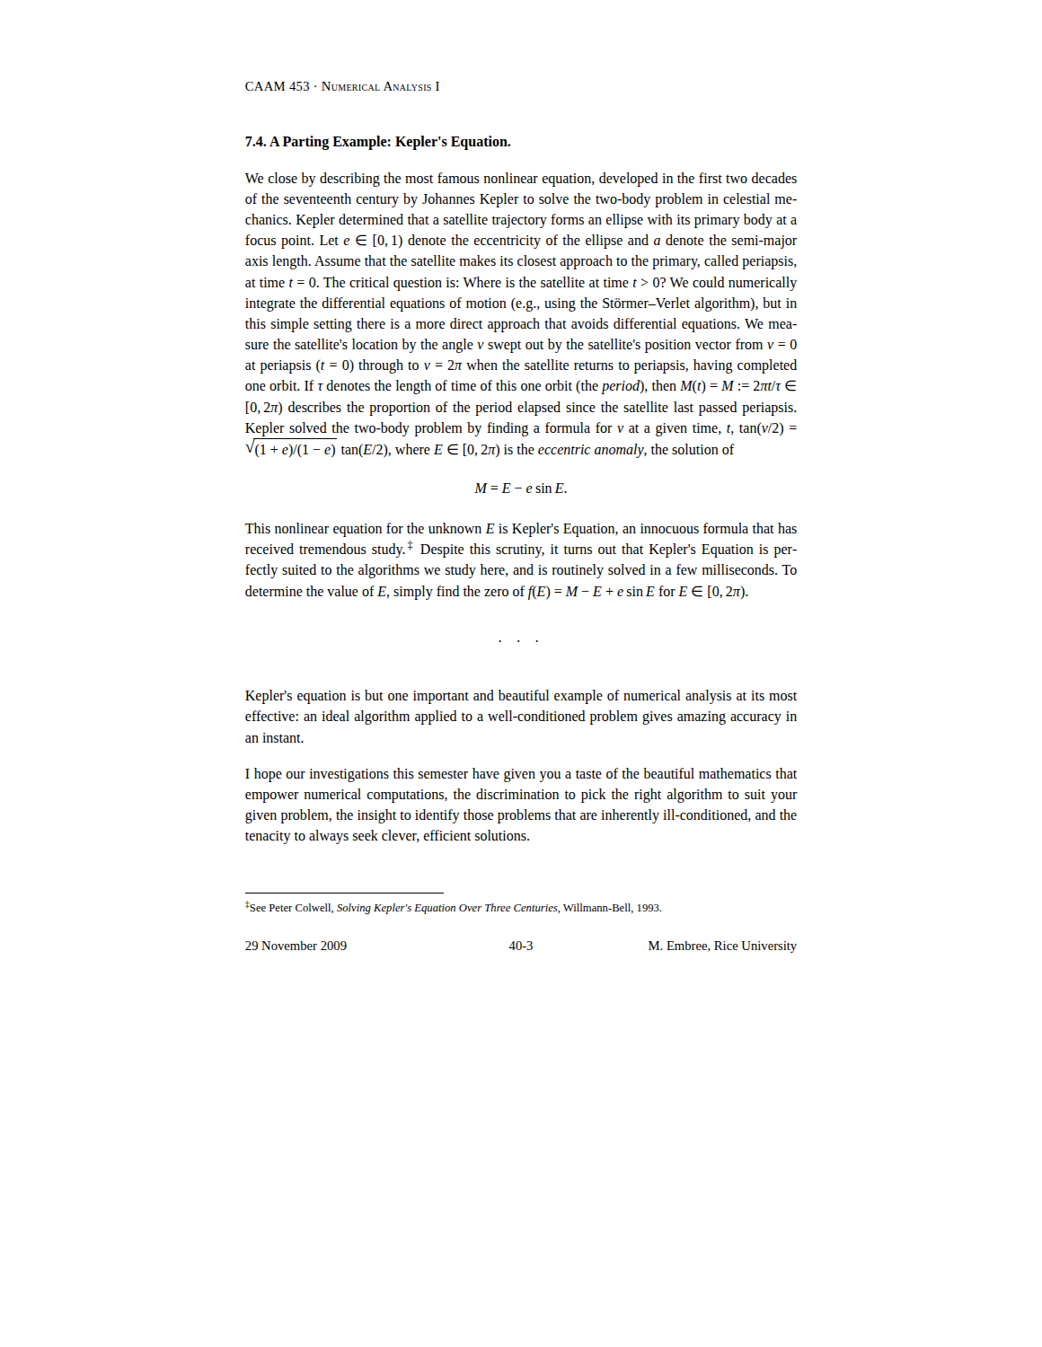CAAM 453 · Numerical Analysis I
7.4. A Parting Example: Kepler's Equation.
We close by describing the most famous nonlinear equation, developed in the first two decades of the seventeenth century by Johannes Kepler to solve the two-body problem in celestial mechanics. Kepler determined that a satellite trajectory forms an ellipse with its primary body at a focus point. Let e ∈ [0, 1) denote the eccentricity of the ellipse and a denote the semi-major axis length. Assume that the satellite makes its closest approach to the primary, called periapsis, at time t = 0. The critical question is: Where is the satellite at time t > 0? We could numerically integrate the differential equations of motion (e.g., using the Störmer–Verlet algorithm), but in this simple setting there is a more direct approach that avoids differential equations. We measure the satellite's location by the angle ν swept out by the satellite's position vector from ν = 0 at periapsis (t = 0) through to ν = 2π when the satellite returns to periapsis, having completed one orbit. If τ denotes the length of time of this one orbit (the period), then M(t) = M := 2πt/τ ∈ [0, 2π) describes the proportion of the period elapsed since the satellite last passed periapsis. Kepler solved the two-body problem by finding a formula for ν at a given time, t, tan(ν/2) = (1 + e)/(1 − e) tan(E/2), where E ∈ [0, 2π) is the eccentric anomaly, the solution of
M = E − e sin E.
This nonlinear equation for the unknown E is Kepler's Equation, an innocuous formula that has received tremendous study.‡ Despite this scrutiny, it turns out that Kepler's Equation is perfectly suited to the algorithms we study here, and is routinely solved in a few milliseconds. To determine the value of E, simply find the zero of f(E) = M − E + e sin E for E ∈ [0, 2π).
· · ·
Kepler's equation is but one important and beautiful example of numerical analysis at its most effective: an ideal algorithm applied to a well-conditioned problem gives amazing accuracy in an instant.
I hope our investigations this semester have given you a taste of the beautiful mathematics that empower numerical computations, the discrimination to pick the right algorithm to suit your given problem, the insight to identify those problems that are inherently ill-conditioned, and the tenacity to always seek clever, efficient solutions.
‡See Peter Colwell, Solving Kepler's Equation Over Three Centuries, Willmann-Bell, 1993.
29 November 2009
40-3
M. Embree, Rice University